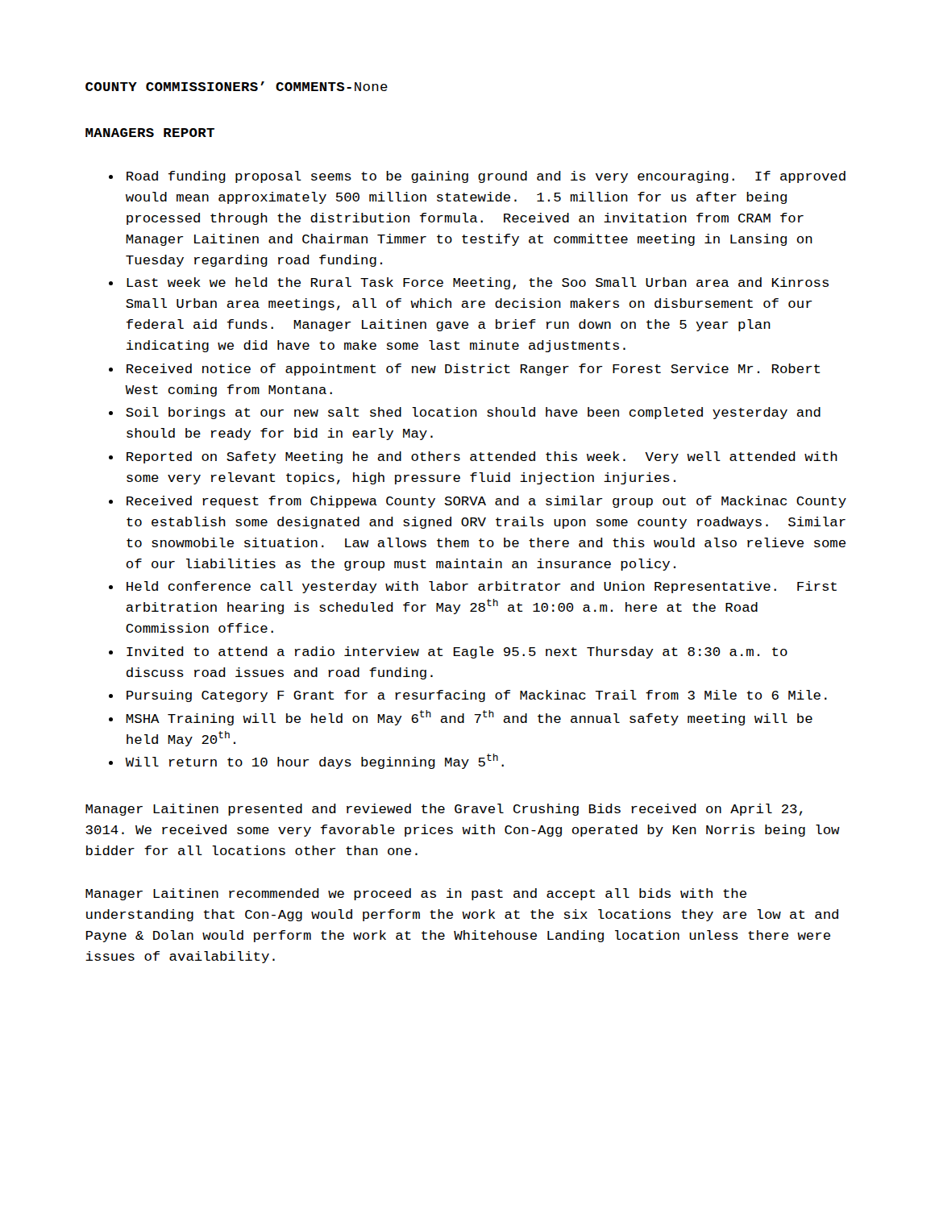COUNTY COMMISSIONERS’ COMMENTS-None
MANAGERS REPORT
Road funding proposal seems to be gaining ground and is very encouraging. If approved would mean approximately 500 million statewide. 1.5 million for us after being processed through the distribution formula. Received an invitation from CRAM for Manager Laitinen and Chairman Timmer to testify at committee meeting in Lansing on Tuesday regarding road funding.
Last week we held the Rural Task Force Meeting, the Soo Small Urban area and Kinross Small Urban area meetings, all of which are decision makers on disbursement of our federal aid funds. Manager Laitinen gave a brief run down on the 5 year plan indicating we did have to make some last minute adjustments.
Received notice of appointment of new District Ranger for Forest Service Mr. Robert West coming from Montana.
Soil borings at our new salt shed location should have been completed yesterday and should be ready for bid in early May.
Reported on Safety Meeting he and others attended this week. Very well attended with some very relevant topics, high pressure fluid injection injuries.
Received request from Chippewa County SORVA and a similar group out of Mackinac County to establish some designated and signed ORV trails upon some county roadways. Similar to snowmobile situation. Law allows them to be there and this would also relieve some of our liabilities as the group must maintain an insurance policy.
Held conference call yesterday with labor arbitrator and Union Representative. First arbitration hearing is scheduled for May 28th at 10:00 a.m. here at the Road Commission office.
Invited to attend a radio interview at Eagle 95.5 next Thursday at 8:30 a.m. to discuss road issues and road funding.
Pursuing Category F Grant for a resurfacing of Mackinac Trail from 3 Mile to 6 Mile.
MSHA Training will be held on May 6th and 7th and the annual safety meeting will be held May 20th.
Will return to 10 hour days beginning May 5th.
Manager Laitinen presented and reviewed the Gravel Crushing Bids received on April 23, 3014. We received some very favorable prices with Con-Agg operated by Ken Norris being low bidder for all locations other than one.
Manager Laitinen recommended we proceed as in past and accept all bids with the understanding that Con-Agg would perform the work at the six locations they are low at and Payne & Dolan would perform the work at the Whitehouse Landing location unless there were issues of availability.